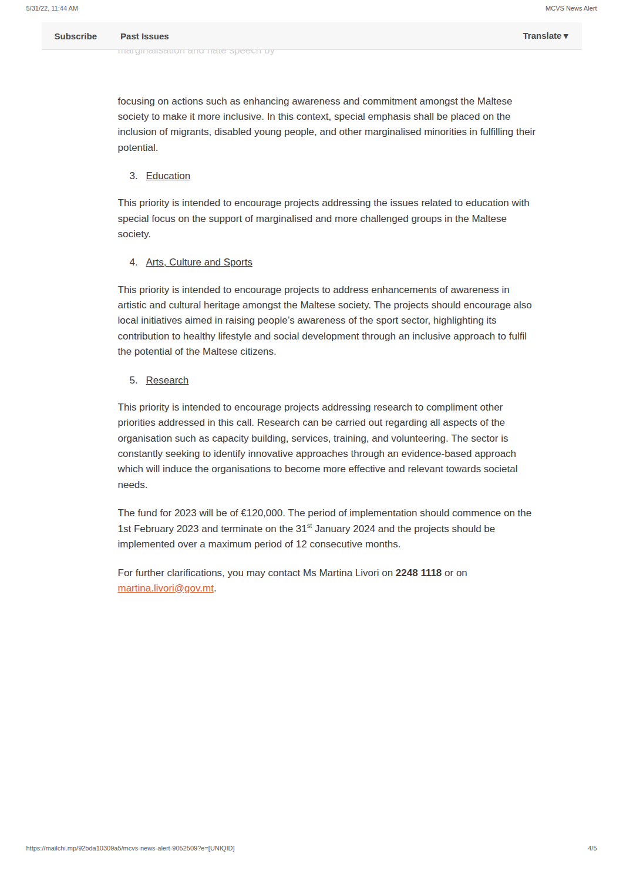5/31/22, 11:44 AM MCVS News Alert
Subscribe Past Issues Translate ▾
This priority is intended to encourage projects addressing the issues of poverty and marginalisation and hate speech by
focusing on actions such as enhancing awareness and commitment amongst the Maltese society to make it more inclusive. In this context, special emphasis shall be placed on the inclusion of migrants, disabled young people, and other marginalised minorities in fulfilling their potential.
3. Education
This priority is intended to encourage projects addressing the issues related to education with special focus on the support of marginalised and more challenged groups in the Maltese society.
4. Arts, Culture and Sports
This priority is intended to encourage projects to address enhancements of awareness in artistic and cultural heritage amongst the Maltese society. The projects should encourage also local initiatives aimed in raising people’s awareness of the sport sector, highlighting its contribution to healthy lifestyle and social development through an inclusive approach to fulfil the potential of the Maltese citizens.
5. Research
This priority is intended to encourage projects addressing research to compliment other priorities addressed in this call. Research can be carried out regarding all aspects of the organisation such as capacity building, services, training, and volunteering. The sector is constantly seeking to identify innovative approaches through an evidence-based approach which will induce the organisations to become more effective and relevant towards societal needs.
The fund for 2023 will be of €120,000. The period of implementation should commence on the 1st February 2023 and terminate on the 31st January 2024 and the projects should be implemented over a maximum period of 12 consecutive months.
For further clarifications, you may contact Ms Martina Livori on 2248 1118 or on martina.livori@gov.mt.
https://mailchi.mp/92bda10309a5/mcvs-news-alert-9052509?e=[UNIQID] 4/5